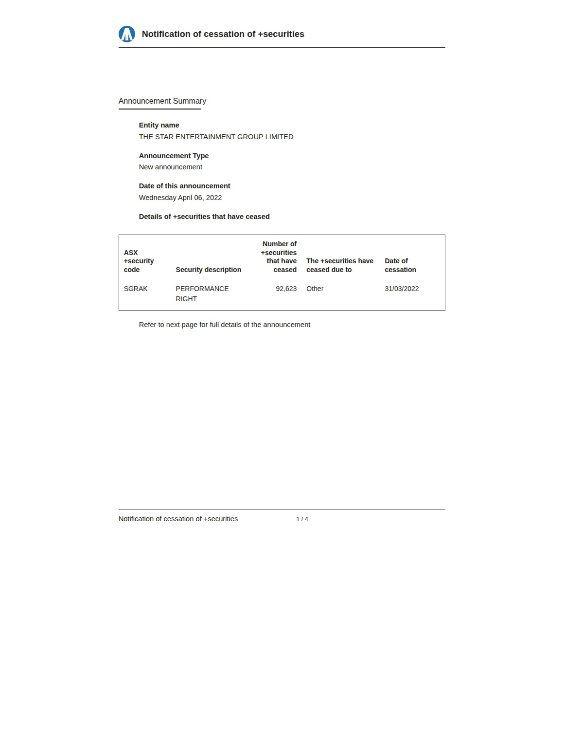Notification of cessation of +securities
Announcement Summary
Entity name
THE STAR ENTERTAINMENT GROUP LIMITED
Announcement Type
New announcement
Date of this announcement
Wednesday April 06, 2022
Details of +securities that have ceased
| ASX +security code | Security description | Number of +securities that have ceased | The +securities have ceased due to | Date of cessation |
| --- | --- | --- | --- | --- |
| SGRAK | PERFORMANCE RIGHT | 92,623 | Other | 31/03/2022 |
Refer to next page for full details of the announcement
Notification of cessation of +securities
1 / 4